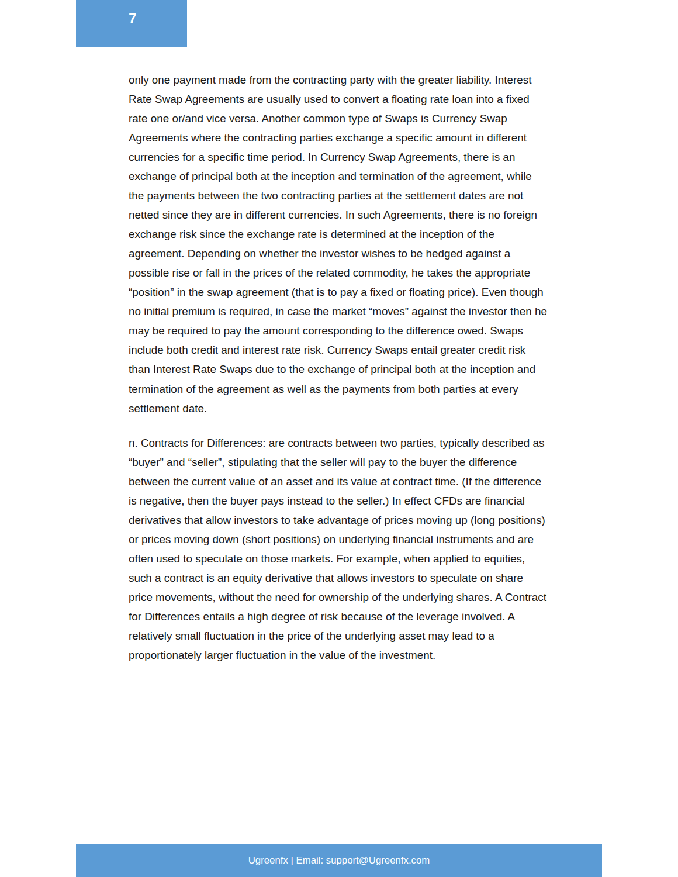7
only one payment made from the contracting party with the greater liability. Interest Rate Swap Agreements are usually used to convert a floating rate loan into a fixed rate one or/and vice versa. Another common type of Swaps is Currency Swap Agreements where the contracting parties exchange a specific amount in different currencies for a specific time period. In Currency Swap Agreements, there is an exchange of principal both at the inception and termination of the agreement, while the payments between the two contracting parties at the settlement dates are not netted since they are in different currencies. In such Agreements, there is no foreign exchange risk since the exchange rate is determined at the inception of the agreement. Depending on whether the investor wishes to be hedged against a possible rise or fall in the prices of the related commodity, he takes the appropriate “position” in the swap agreement (that is to pay a fixed or floating price). Even though no initial premium is required, in case the market “moves” against the investor then he may be required to pay the amount corresponding to the difference owed. Swaps include both credit and interest rate risk. Currency Swaps entail greater credit risk than Interest Rate Swaps due to the exchange of principal both at the inception and termination of the agreement as well as the payments from both parties at every settlement date.
n. Contracts for Differences: are contracts between two parties, typically described as “buyer” and “seller”, stipulating that the seller will pay to the buyer the difference between the current value of an asset and its value at contract time. (If the difference is negative, then the buyer pays instead to the seller.) In effect CFDs are financial derivatives that allow investors to take advantage of prices moving up (long positions) or prices moving down (short positions) on underlying financial instruments and are often used to speculate on those markets. For example, when applied to equities, such a contract is an equity derivative that allows investors to speculate on share price movements, without the need for ownership of the underlying shares. A Contract for Differences entails a high degree of risk because of the leverage involved. A relatively small fluctuation in the price of the underlying asset may lead to a proportionately larger fluctuation in the value of the investment.
Ugreenfx | Email: support@Ugreenfx.com